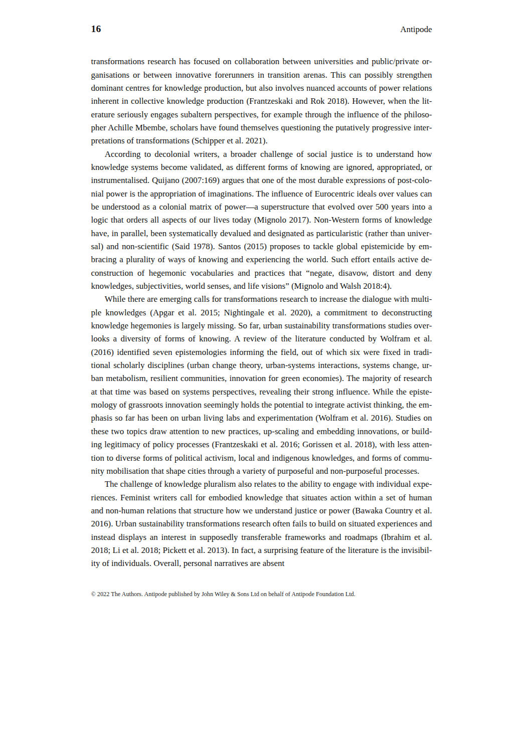16 Antipode
transformations research has focused on collaboration between universities and public/private organisations or between innovative forerunners in transition arenas. This can possibly strengthen dominant centres for knowledge production, but also involves nuanced accounts of power relations inherent in collective knowledge production (Frantzeskaki and Rok 2018). However, when the literature seriously engages subaltern perspectives, for example through the influence of the philosopher Achille Mbembe, scholars have found themselves questioning the putatively progressive interpretations of transformations (Schipper et al. 2021).
According to decolonial writers, a broader challenge of social justice is to understand how knowledge systems become validated, as different forms of knowing are ignored, appropriated, or instrumentalised. Quijano (2007:169) argues that one of the most durable expressions of post-colonial power is the appropriation of imaginations. The influence of Eurocentric ideals over values can be understood as a colonial matrix of power—a superstructure that evolved over 500 years into a logic that orders all aspects of our lives today (Mignolo 2017). Non-Western forms of knowledge have, in parallel, been systematically devalued and designated as particularistic (rather than universal) and non-scientific (Said 1978). Santos (2015) proposes to tackle global epistemicide by embracing a plurality of ways of knowing and experiencing the world. Such effort entails active deconstruction of hegemonic vocabularies and practices that “negate, disavow, distort and deny knowledges, subjectivities, world senses, and life visions” (Mignolo and Walsh 2018:4).
While there are emerging calls for transformations research to increase the dialogue with multiple knowledges (Apgar et al. 2015; Nightingale et al. 2020), a commitment to deconstructing knowledge hegemonies is largely missing. So far, urban sustainability transformations studies overlooks a diversity of forms of knowing. A review of the literature conducted by Wolfram et al. (2016) identified seven epistemologies informing the field, out of which six were fixed in traditional scholarly disciplines (urban change theory, urban-systems interactions, systems change, urban metabolism, resilient communities, innovation for green economies). The majority of research at that time was based on systems perspectives, revealing their strong influence. While the epistemology of grassroots innovation seemingly holds the potential to integrate activist thinking, the emphasis so far has been on urban living labs and experimentation (Wolfram et al. 2016). Studies on these two topics draw attention to new practices, up-scaling and embedding innovations, or building legitimacy of policy processes (Frantzeskaki et al. 2016; Gorissen et al. 2018), with less attention to diverse forms of political activism, local and indigenous knowledges, and forms of community mobilisation that shape cities through a variety of purposeful and non-purposeful processes.
The challenge of knowledge pluralism also relates to the ability to engage with individual experiences. Feminist writers call for embodied knowledge that situates action within a set of human and non-human relations that structure how we understand justice or power (Bawaka Country et al. 2016). Urban sustainability transformations research often fails to build on situated experiences and instead displays an interest in supposedly transferable frameworks and roadmaps (Ibrahim et al. 2018; Li et al. 2018; Pickett et al. 2013). In fact, a surprising feature of the literature is the invisibility of individuals. Overall, personal narratives are absent
© 2022 The Authors. Antipode published by John Wiley & Sons Ltd on behalf of Antipode Foundation Ltd.